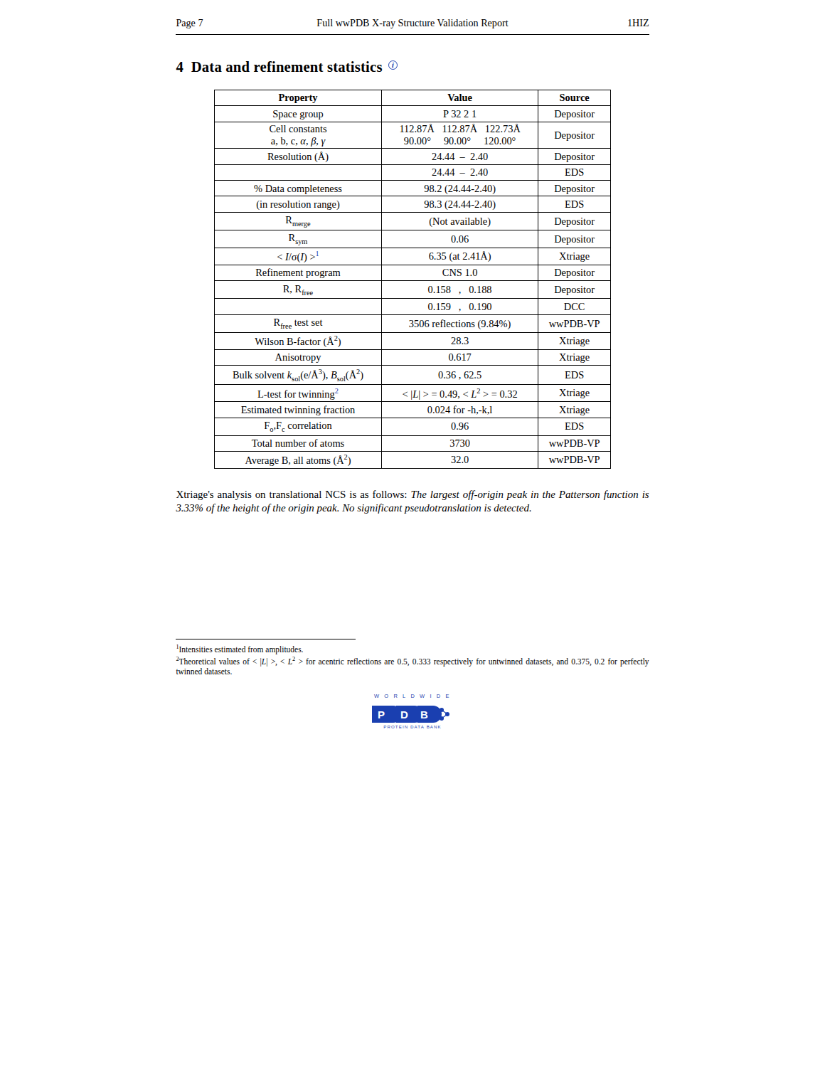Page 7
Full wwPDB X-ray Structure Validation Report
1HIZ
4 Data and refinement statistics i
| Property | Value | Source |
| --- | --- | --- |
| Space group | P 32 2 1 | Depositor |
| Cell constants a, b, c, α , β , γ | 112.87Å 112.87Å 122.73Å 90.00° 90.00° 120.00° | Depositor |
| Resolution (Å) | 24.44 – 2.40 | Depositor |
| | 24.44 – 2.40 | EDS |
| % Data completeness | 98.2 (24.44-2.40) | Depositor |
| (in resolution range) | 98.3 (24.44-2.40) | EDS |
| R merge | (Not available) | Depositor |
| R sym | 0.06 | Depositor |
| < I /σ( I ) > 1 | 6.35 (at 2.41Å) | Xtriage |
| Refinement program | CNS 1.0 | Depositor |
| R, R free | 0.158 , 0.188 | Depositor |
| | 0.159 , 0.190 | DCC |
| R free test set | 3506 reflections (9.84%) | wwPDB-VP |
| Wilson B-factor (Å 2 ) | 28.3 | Xtriage |
| Anisotropy | 0.617 | Xtriage |
| Bulk solvent k sol (e/Å 3 ), B sol (Å 2 ) | 0.36 , 62.5 | EDS |
| L-test for twinning 2 | < / L / > = 0.49, < L 2 > = 0.32 | Xtriage |
| Estimated twinning fraction | 0.024 for -h,-k,l | Xtriage |
| F o ,F c correlation | 0.96 | EDS |
| Total number of atoms | 3730 | wwPDB-VP |
| Average B, all atoms (Å 2 ) | 32.0 | wwPDB-VP |
Xtriage's analysis on translational NCS is as follows: The largest off-origin peak in the Patterson function is 3.33% of the height of the origin peak. No significant pseudotranslation is detected.
1 Intensities estimated from amplitudes.
2 Theoretical values of < |L| >, < L 2 > for acentric reflections are 0.5, 0.333 respectively for untwinned datasets, and 0.375, 0.2 for perfectly twinned datasets.
W O R L D W I D E
P D B
PROTEIN DATA BANK